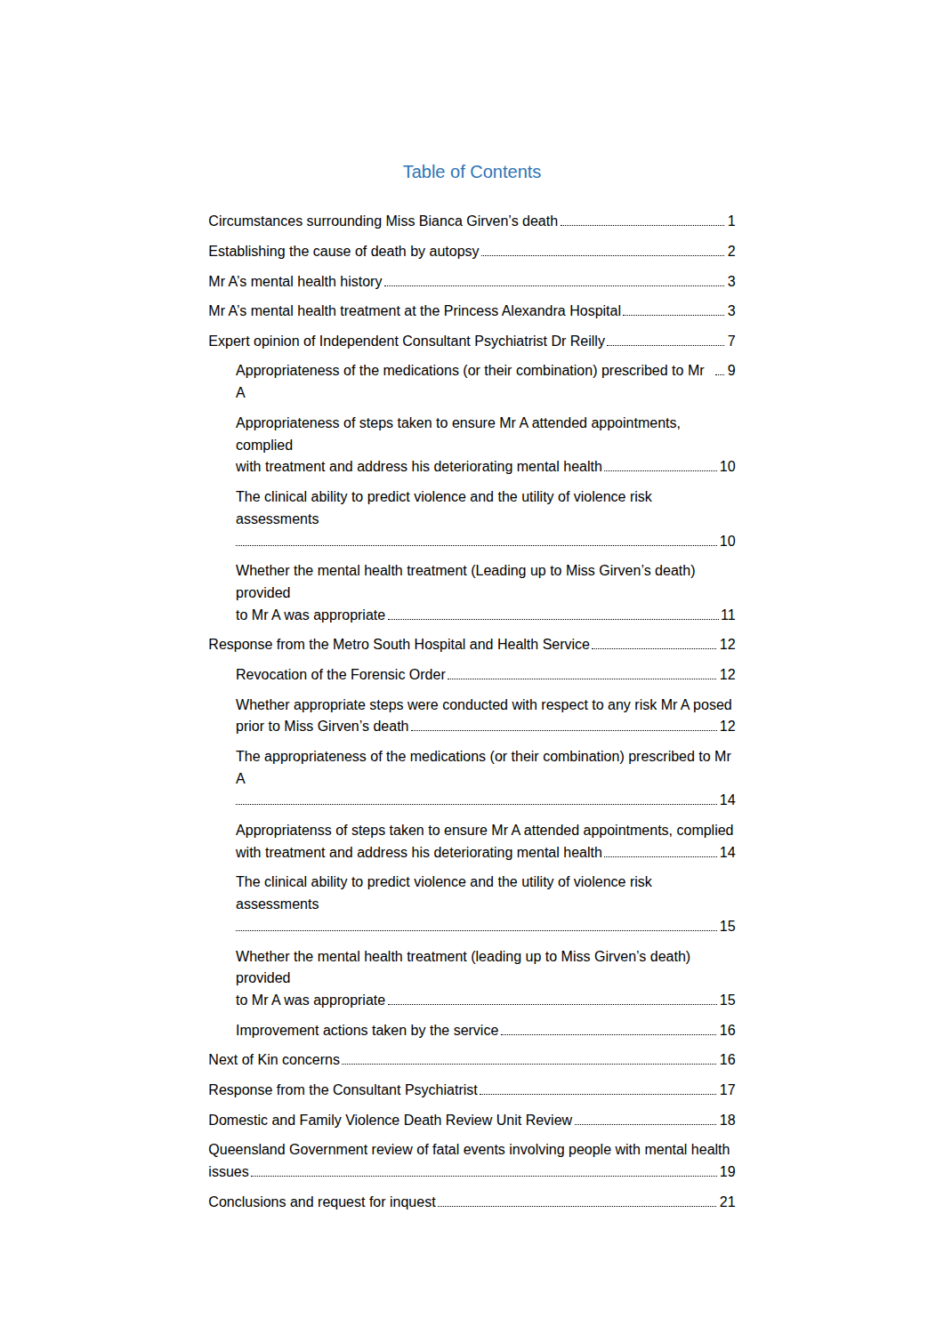Table of Contents
Circumstances surrounding Miss Bianca Girven’s death 1
Establishing the cause of death by autopsy 2
Mr A’s mental health history 3
Mr A’s mental health treatment at the Princess Alexandra Hospital 3
Expert opinion of Independent Consultant Psychiatrist Dr Reilly 7
Appropriateness of the medications (or their combination) prescribed to Mr A 9
Appropriateness of steps taken to ensure Mr A attended appointments, complied with treatment and address his deteriorating mental health 10
The clinical ability to predict violence and the utility of violence risk assessments 10
Whether the mental health treatment (Leading up to Miss Girven’s death) provided to Mr A was appropriate 11
Response from the Metro South Hospital and Health Service 12
Revocation of the Forensic Order 12
Whether appropriate steps were conducted with respect to any risk Mr A posed prior to Miss Girven’s death 12
The appropriateness of the medications (or their combination) prescribed to Mr A 14
Appropriatenss of steps taken to ensure Mr A attended appointments, complied with treatment and address his deteriorating mental health 14
The clinical ability to predict violence and the utility of violence risk assessments 15
Whether the mental health treatment (leading up to Miss Girven’s death) provided to Mr A was appropriate 15
Improvement actions taken by the service 16
Next of Kin concerns 16
Response from the Consultant Psychiatrist 17
Domestic and Family Violence Death Review Unit Review 18
Queensland Government review of fatal events involving people with mental health issues 19
Conclusions and request for inquest 21